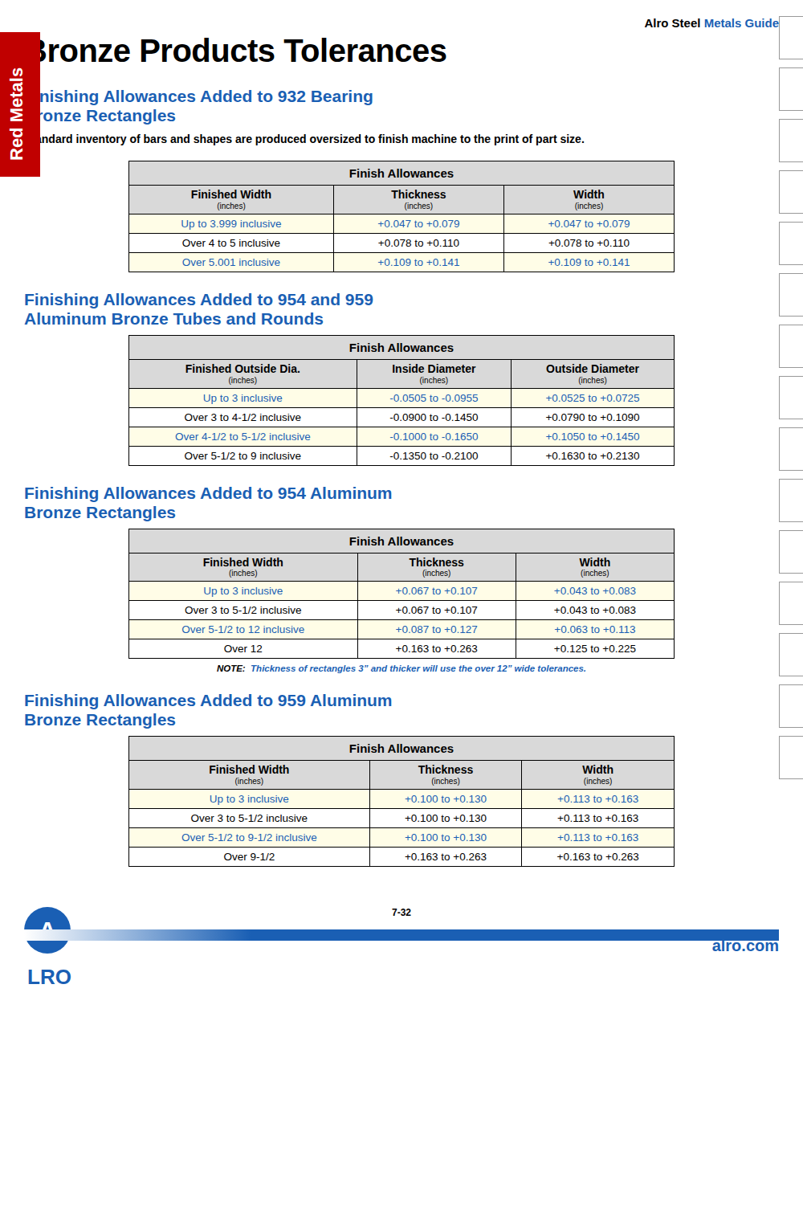Alro Steel Metals Guide
Red Metals
Bronze Products Tolerances
Finishing Allowances Added to 932 Bearing
Bronze Rectangles
Standard inventory of bars and shapes are produced oversized to finish machine to the print of part size.
Finish Allowances
| Finished Width (inches) | Thickness (inches) | Width (inches) |
| --- | --- | --- |
| Up to 3.999 inclusive | +0.047 to +0.079 | +0.047 to +0.079 |
| Over 4 to 5 inclusive | +0.078 to +0.110 | +0.078 to +0.110 |
| Over 5.001 inclusive | +0.109 to +0.141 | +0.109 to +0.141 |
Finishing Allowances Added to 954 and 959
Aluminum Bronze Tubes and Rounds
Finish Allowances
| Finished Outside Dia. (inches) | Inside Diameter (inches) | Outside Diameter (inches) |
| --- | --- | --- |
| Up to 3 inclusive | -0.0505 to -0.0955 | +0.0525 to +0.0725 |
| Over 3 to 4-1/2 inclusive | -0.0900 to -0.1450 | +0.0790 to +0.1090 |
| Over 4-1/2 to 5-1/2 inclusive | -0.1000 to -0.1650 | +0.1050 to +0.1450 |
| Over 5-1/2 to 9 inclusive | -0.1350 to -0.2100 | +0.1630 to +0.2130 |
Finishing Allowances Added to 954 Aluminum
Bronze Rectangles
Finish Allowances
| Finished Width (inches) | Thickness (inches) | Width (inches) |
| --- | --- | --- |
| Up to 3 inclusive | +0.067 to +0.107 | +0.043 to +0.083 |
| Over 3 to 5-1/2 inclusive | +0.067 to +0.107 | +0.043 to +0.083 |
| Over 5-1/2 to 12 inclusive | +0.087 to +0.127 | +0.063 to +0.113 |
| Over 12 | +0.163 to +0.263 | +0.125 to +0.225 |
NOTE: Thickness of rectangles 3” and thicker will use the over 12” wide tolerances.
Finishing Allowances Added to 959 Aluminum
Bronze Rectangles
Finish Allowances
| Finished Width (inches) | Thickness (inches) | Width (inches) |
| --- | --- | --- |
| Up to 3 inclusive | +0.100 to +0.130 | +0.113 to +0.163 |
| Over 3 to 5-1/2 inclusive | +0.100 to +0.130 | +0.113 to +0.163 |
| Over 5-1/2 to 9-1/2 inclusive | +0.100 to +0.130 | +0.113 to +0.163 |
| Over 9-1/2 | +0.163 to +0.263 | +0.163 to +0.263 |
A
LRO
7-32
alro.com